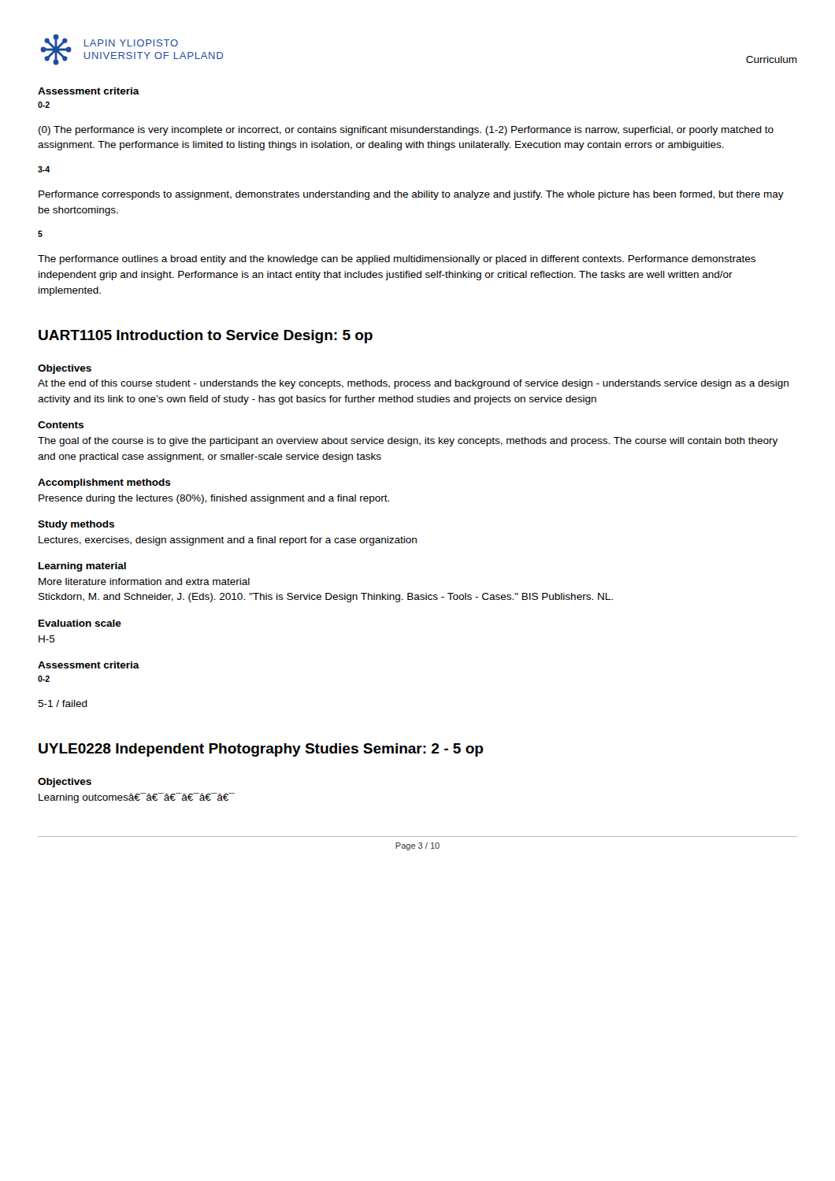LAPIN YLIOPISTO UNIVERSITY OF LAPLAND
Curriculum
Assessment criteria
0-2
(0) The performance is very incomplete or incorrect, or contains significant misunderstandings. (1-2) Performance is narrow, superficial, or poorly matched to assignment. The performance is limited to listing things in isolation, or dealing with things unilaterally. Execution may contain errors or ambiguities.
3-4
Performance corresponds to assignment, demonstrates understanding and the ability to analyze and justify. The whole picture has been formed, but there may be shortcomings.
5
The performance outlines a broad entity and the knowledge can be applied multidimensionally or placed in different contexts. Performance demonstrates independent grip and insight. Performance is an intact entity that includes justified self-thinking or critical reflection. The tasks are well written and/or implemented.
UART1105 Introduction to Service Design: 5 op
Objectives
At the end of this course student - understands the key concepts, methods, process and background of service design - understands service design as a design activity and its link to one’s own field of study - has got basics for further method studies and projects on service design
Contents
The goal of the course is to give the participant an overview about service design, its key concepts, methods and process. The course will contain both theory and one practical case assignment, or smaller-scale service design tasks
Accomplishment methods
Presence during the lectures (80%), finished assignment and a final report.
Study methods
Lectures, exercises, design assignment and a final report for a case organization
Learning material
More literature information and extra material
Stickdorn, M. and Schneider, J. (Eds). 2010. "This is Service Design Thinking. Basics - Tools - Cases." BIS Publishers. NL.
Evaluation scale
H-5
Assessment criteria
0-2
5-1 / failed
UYLE0228 Independent Photography Studies Seminar: 2 - 5 op
Objectives
Learning outcomesâ€¯â€¯â€¯â€¯â€¯â€¯
Page 3 / 10